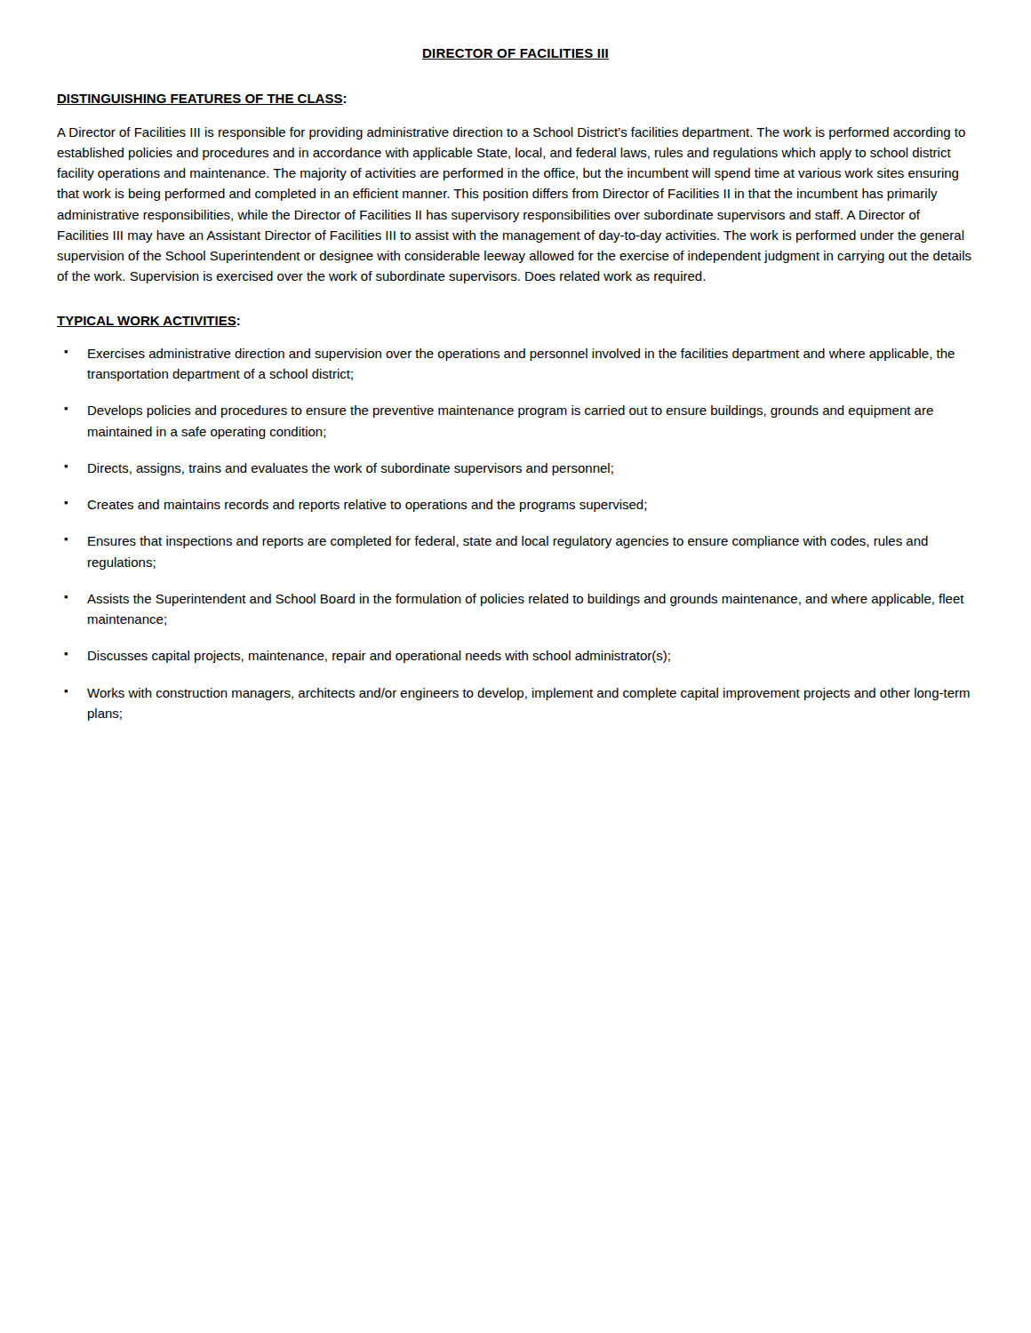DIRECTOR OF FACILITIES III
DISTINGUISHING FEATURES OF THE CLASS:
A Director of Facilities III is responsible for providing administrative direction to a School District’s facilities department. The work is performed according to established policies and procedures and in accordance with applicable State, local, and federal laws, rules and regulations which apply to school district facility operations and maintenance. The majority of activities are performed in the office, but the incumbent will spend time at various work sites ensuring that work is being performed and completed in an efficient manner. This position differs from Director of Facilities II in that the incumbent has primarily administrative responsibilities, while the Director of Facilities II has supervisory responsibilities over subordinate supervisors and staff. A Director of Facilities III may have an Assistant Director of Facilities III to assist with the management of day-to-day activities. The work is performed under the general supervision of the School Superintendent or designee with considerable leeway allowed for the exercise of independent judgment in carrying out the details of the work. Supervision is exercised over the work of subordinate supervisors. Does related work as required.
TYPICAL WORK ACTIVITIES:
Exercises administrative direction and supervision over the operations and personnel involved in the facilities department and where applicable, the transportation department of a school district;
Develops policies and procedures to ensure the preventive maintenance program is carried out to ensure buildings, grounds and equipment are maintained in a safe operating condition;
Directs, assigns, trains and evaluates the work of subordinate supervisors and personnel;
Creates and maintains records and reports relative to operations and the programs supervised;
Ensures that inspections and reports are completed for federal, state and local regulatory agencies to ensure compliance with codes, rules and regulations;
Assists the Superintendent and School Board in the formulation of policies related to buildings and grounds maintenance, and where applicable, fleet maintenance;
Discusses capital projects, maintenance, repair and operational needs with school administrator(s);
Works with construction managers, architects and/or engineers to develop, implement and complete capital improvement projects and other long-term plans;